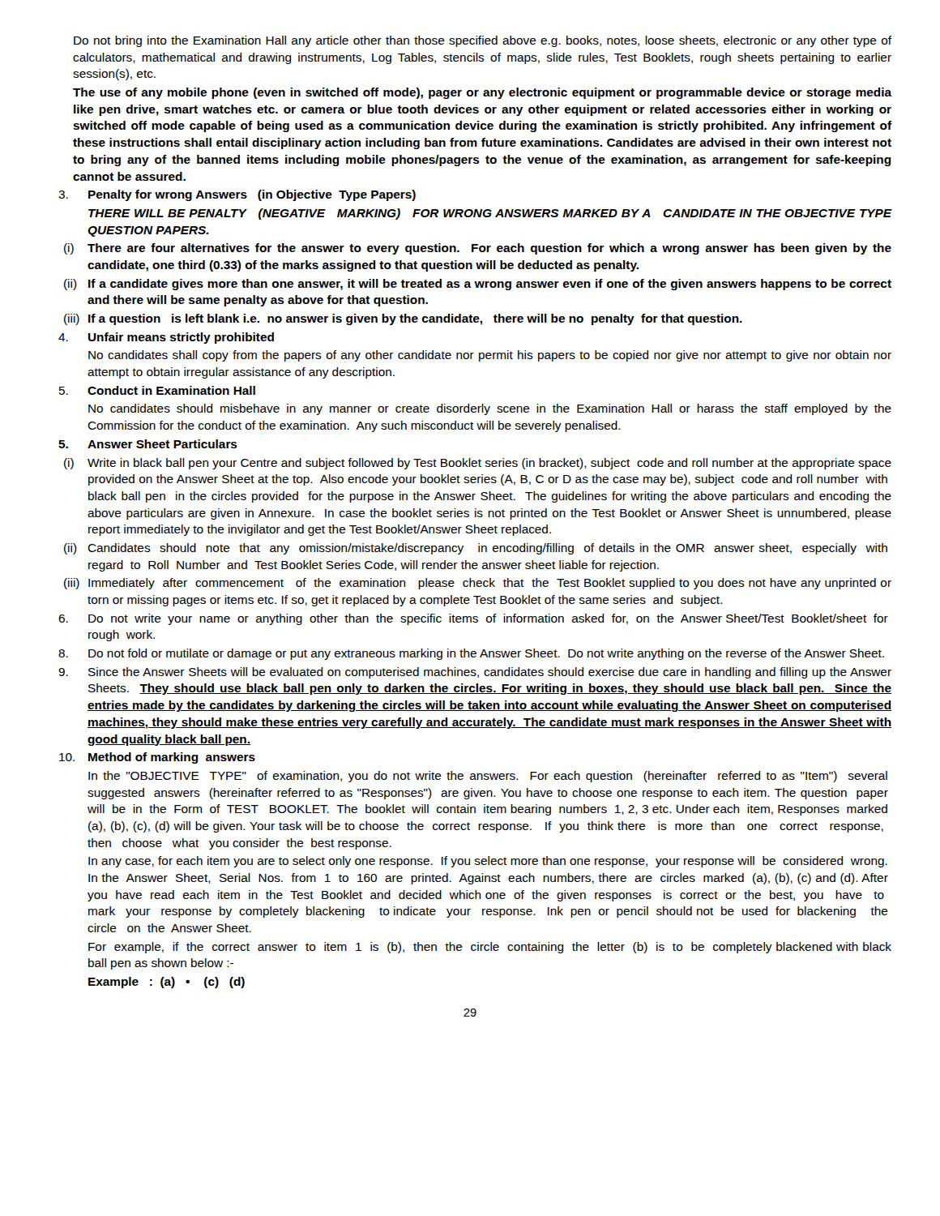Do not bring into the Examination Hall any article other than those specified above e.g. books, notes, loose sheets, electronic or any other type of calculators, mathematical and drawing instruments, Log Tables, stencils of maps, slide rules, Test Booklets, rough sheets pertaining to earlier session(s), etc.
The use of any mobile phone (even in switched off mode), pager or any electronic equipment or programmable device or storage media like pen drive, smart watches etc. or camera or blue tooth devices or any other equipment or related accessories either in working or switched off mode capable of being used as a communication device during the examination is strictly prohibited. Any infringement of these instructions shall entail disciplinary action including ban from future examinations. Candidates are advised in their own interest not to bring any of the banned items including mobile phones/pagers to the venue of the examination, as arrangement for safe-keeping cannot be assured.
3.
Penalty for wrong Answers (in Objective Type Papers)
THERE WILL BE PENALTY (NEGATIVE MARKING) FOR WRONG ANSWERS MARKED BY A CANDIDATE IN THE OBJECTIVE TYPE QUESTION PAPERS.
(i)
There are four alternatives for the answer to every question. For each question for which a wrong answer has been given by the candidate, one third (0.33) of the marks assigned to that question will be deducted as penalty.
(ii)
If a candidate gives more than one answer, it will be treated as a wrong answer even if one of the given answers happens to be correct and there will be same penalty as above for that question.
(iii)
If a question is left blank i.e. no answer is given by the candidate, there will be no penalty for that question.
4.
Unfair means strictly prohibited
No candidates shall copy from the papers of any other candidate nor permit his papers to be copied nor give nor attempt to give nor obtain nor attempt to obtain irregular assistance of any description.
5.
Conduct in Examination Hall
No candidates should misbehave in any manner or create disorderly scene in the Examination Hall or harass the staff employed by the Commission for the conduct of the examination. Any such misconduct will be severely penalised.
5.
Answer Sheet Particulars
(i)
Write in black ball pen your Centre and subject followed by Test Booklet series (in bracket), subject code and roll number at the appropriate space provided on the Answer Sheet at the top. Also encode your booklet series (A, B, C or D as the case may be), subject code and roll number with black ball pen in the circles provided for the purpose in the Answer Sheet. The guidelines for writing the above particulars and encoding the above particulars are given in Annexure. In case the booklet series is not printed on the Test Booklet or Answer Sheet is unnumbered, please report immediately to the invigilator and get the Test Booklet/Answer Sheet replaced.
(ii)
Candidates should note that any omission/mistake/discrepancy in encoding/filling of details in the OMR answer sheet, especially with regard to Roll Number and Test Booklet Series Code, will render the answer sheet liable for rejection.
(iii)
Immediately after commencement of the examination please check that the Test Booklet supplied to you does not have any unprinted or torn or missing pages or items etc. If so, get it replaced by a complete Test Booklet of the same series and subject.
6.
Do not write your name or anything other than the specific items of information asked for, on the Answer Sheet/Test Booklet/sheet for rough work.
8.
Do not fold or mutilate or damage or put any extraneous marking in the Answer Sheet. Do not write anything on the reverse of the Answer Sheet.
9.
Since the Answer Sheets will be evaluated on computerised machines, candidates should exercise due care in handling and filling up the Answer Sheets. They should use black ball pen only to darken the circles. For writing in boxes, they should use black ball pen. Since the entries made by the candidates by darkening the circles will be taken into account while evaluating the Answer Sheet on computerised machines, they should make these entries very carefully and accurately. The candidate must mark responses in the Answer Sheet with good quality black ball pen.
10.
Method of marking answers
In the "OBJECTIVE TYPE" of examination, you do not write the answers. For each question (hereinafter referred to as "Item") several suggested answers (hereinafter referred to as "Responses") are given. You have to choose one response to each item. The question paper will be in the Form of TEST BOOKLET. The booklet will contain item bearing numbers 1, 2, 3 etc. Under each item, Responses marked (a), (b), (c), (d) will be given. Your task will be to choose the correct response. If you think there is more than one correct response, then choose what you consider the best response.
In any case, for each item you are to select only one response. If you select more than one response, your response will be considered wrong. In the Answer Sheet, Serial Nos. from 1 to 160 are printed. Against each numbers, there are circles marked (a), (b), (c) and (d). After you have read each item in the Test Booklet and decided which one of the given responses is correct or the best, you have to mark your response by completely blackening to indicate your response. Ink pen or pencil should not be used for blackening the circle on the Answer Sheet.
For example, if the correct answer to item 1 is (b), then the circle containing the letter (b) is to be completely blackened with black ball pen as shown below :-
Example : (a) • (c) (d)
29